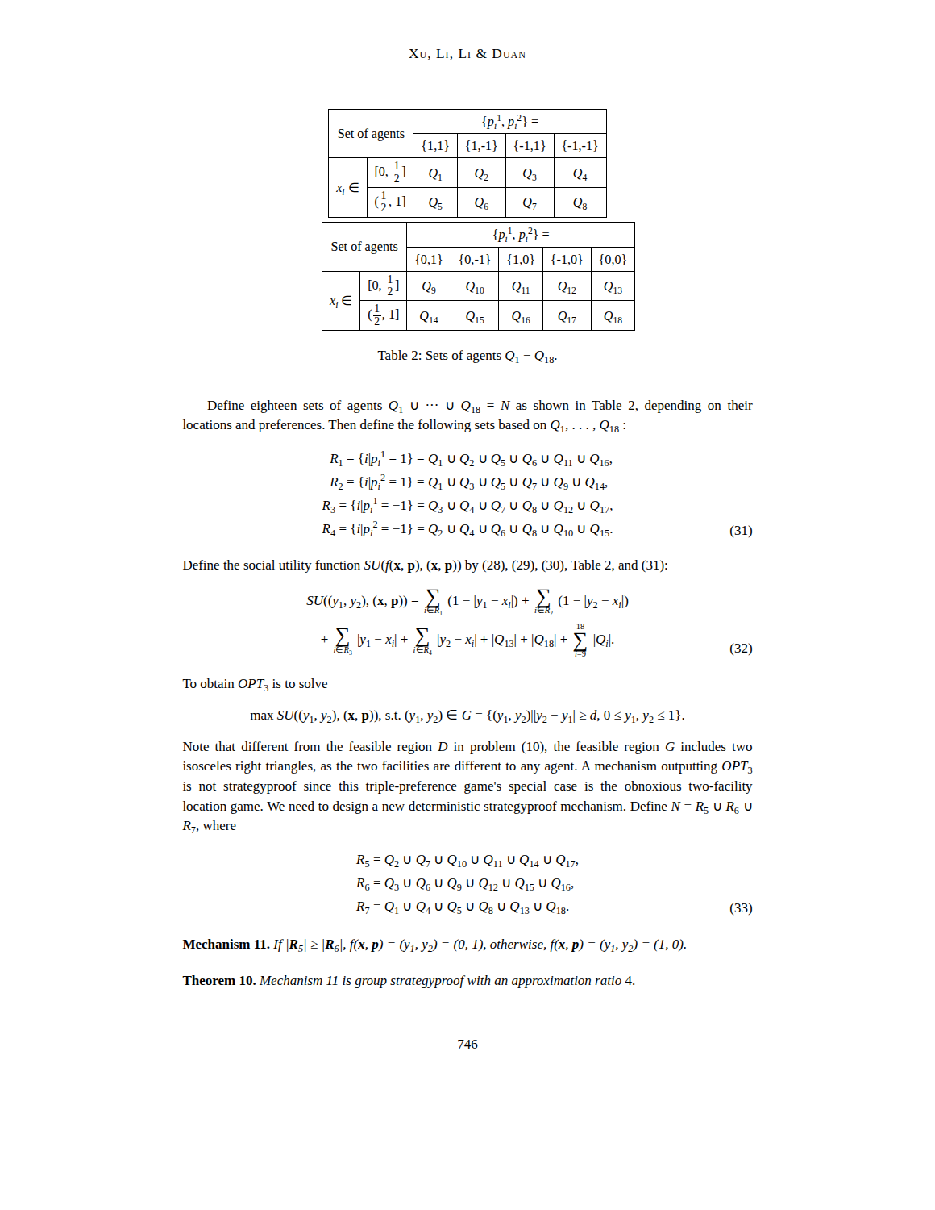Xu, Li, Li & Duan
| Set of agents | { p i 1 , p i 2 } = |
| {1,1} | {1,-1} | {-1,1} | {-1,-1} |
| x i ∈ | [0, 1 2 ] | Q 1 | Q 2 | Q 3 | Q 4 |
| ( 1 2 , 1] | Q 5 | Q 6 | Q 7 | Q 8 |
| Set of agents | { p i 1 , p i 2 } = |
| {0,1} | {0,-1} | {1,0} | {-1,0} | {0,0} |
| x i ∈ | [0, 1 2 ] | Q 9 | Q 10 | Q 11 | Q 12 | Q 13 |
| ( 1 2 , 1] | Q 14 | Q 15 | Q 16 | Q 17 | Q 18 |
Table 2: Sets of agents Q1 − Q18.
Define eighteen sets of agents Q1 ∪ ··· ∪ Q18 = N as shown in Table 2, depending on their locations and preferences. Then define the following sets based on Q1, . . . , Q18 :
R1 = {i|pi1 = 1} = Q1 ∪ Q2 ∪ Q5 ∪ Q6 ∪ Q11 ∪ Q16,
R2 = {i|pi2 = 1} = Q1 ∪ Q3 ∪ Q5 ∪ Q7 ∪ Q9 ∪ Q14,
R3 = {i|pi1 = −1} = Q3 ∪ Q4 ∪ Q7 ∪ Q8 ∪ Q12 ∪ Q17,
R4 = {i|pi2 = −1} = Q2 ∪ Q4 ∪ Q6 ∪ Q8 ∪ Q10 ∪ Q15.
(31)
Define the social utility function SU(f(x, p), (x, p)) by (28), (29), (30), Table 2, and (31):
SU((y1, y2), (x, p)) = ∑i∈R1 (1 − |y1 − xi|) + ∑i∈R2 (1 − |y2 − xi|)
+ ∑i∈R3 |y1 − xi| + ∑i∈R4 |y2 − xi| + |Q13| + |Q18| + 18∑i=9 |Qi|. (32)
To obtain OPT3 is to solve
max SU((y1, y2), (x, p)), s.t. (y1, y2) ∈ G = {(y1, y2)||y2 − y1| ≥ d, 0 ≤ y1, y2 ≤ 1}.
Note that different from the feasible region D in problem (10), the feasible region G includes two isosceles right triangles, as the two facilities are different to any agent. A mechanism outputting OPT3 is not strategyproof since this triple-preference game's special case is the obnoxious two-facility location game. We need to design a new deterministic strategyproof mechanism. Define N = R5 ∪ R6 ∪ R7, where
R5 = Q2 ∪ Q7 ∪ Q10 ∪ Q11 ∪ Q14 ∪ Q17,
R6 = Q3 ∪ Q6 ∪ Q9 ∪ Q12 ∪ Q15 ∪ Q16,
R7 = Q1 ∪ Q4 ∪ Q5 ∪ Q8 ∪ Q13 ∪ Q18.
(33)
Mechanism 11. If |R5| ≥ |R6|, f(x, p) = (y1, y2) = (0, 1), otherwise, f(x, p) = (y1, y2) = (1, 0).
Theorem 10. Mechanism 11 is group strategyproof with an approximation ratio 4.
746